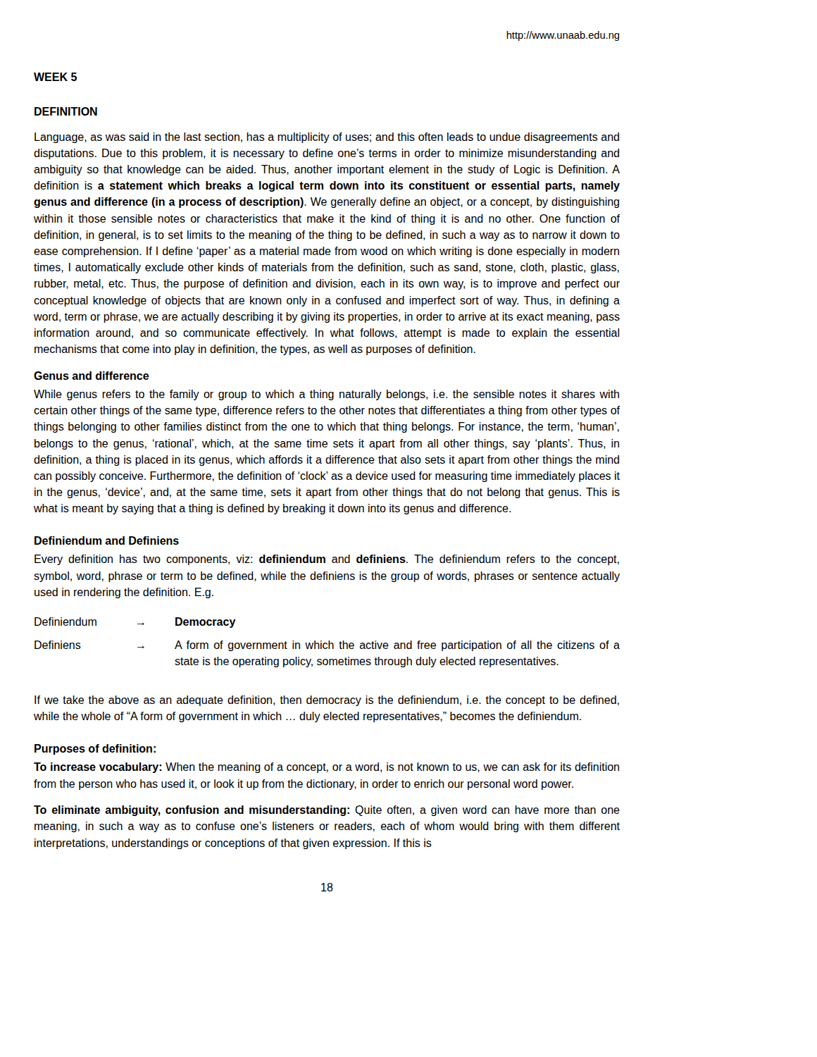http://www.unaab.edu.ng
WEEK 5
DEFINITION
Language, as was said in the last section, has a multiplicity of uses; and this often leads to undue disagreements and disputations. Due to this problem, it is necessary to define one’s terms in order to minimize misunderstanding and ambiguity so that knowledge can be aided. Thus, another important element in the study of Logic is Definition. A definition is a statement which breaks a logical term down into its constituent or essential parts, namely genus and difference (in a process of description). We generally define an object, or a concept, by distinguishing within it those sensible notes or characteristics that make it the kind of thing it is and no other. One function of definition, in general, is to set limits to the meaning of the thing to be defined, in such a way as to narrow it down to ease comprehension. If I define ‘paper’ as a material made from wood on which writing is done especially in modern times, I automatically exclude other kinds of materials from the definition, such as sand, stone, cloth, plastic, glass, rubber, metal, etc. Thus, the purpose of definition and division, each in its own way, is to improve and perfect our conceptual knowledge of objects that are known only in a confused and imperfect sort of way. Thus, in defining a word, term or phrase, we are actually describing it by giving its properties, in order to arrive at its exact meaning, pass information around, and so communicate effectively. In what follows, attempt is made to explain the essential mechanisms that come into play in definition, the types, as well as purposes of definition.
Genus and difference
While genus refers to the family or group to which a thing naturally belongs, i.e. the sensible notes it shares with certain other things of the same type, difference refers to the other notes that differentiates a thing from other types of things belonging to other families distinct from the one to which that thing belongs. For instance, the term, ‘human’, belongs to the genus, ‘rational’, which, at the same time sets it apart from all other things, say ‘plants’. Thus, in definition, a thing is placed in its genus, which affords it a difference that also sets it apart from other things the mind can possibly conceive. Furthermore, the definition of ‘clock’ as a device used for measuring time immediately places it in the genus, ‘device’, and, at the same time, sets it apart from other things that do not belong that genus. This is what is meant by saying that a thing is defined by breaking it down into its genus and difference.
Definiendum and Definiens
Every definition has two components, viz: definiendum and definiens. The definiendum refers to the concept, symbol, word, phrase or term to be defined, while the definiens is the group of words, phrases or sentence actually used in rendering the definition. E.g.
| Definiendum | → | Democracy |
| Definiens | → | A form of government in which the active and free participation of all the citizens of a state is the operating policy, sometimes through duly elected representatives. |
If we take the above as an adequate definition, then democracy is the definiendum, i.e. the concept to be defined, while the whole of “A form of government in which … duly elected representatives,” becomes the definiendum.
Purposes of definition:
To increase vocabulary: When the meaning of a concept, or a word, is not known to us, we can ask for its definition from the person who has used it, or look it up from the dictionary, in order to enrich our personal word power.
To eliminate ambiguity, confusion and misunderstanding: Quite often, a given word can have more than one meaning, in such a way as to confuse one’s listeners or readers, each of whom would bring with them different interpretations, understandings or conceptions of that given expression. If this is
18